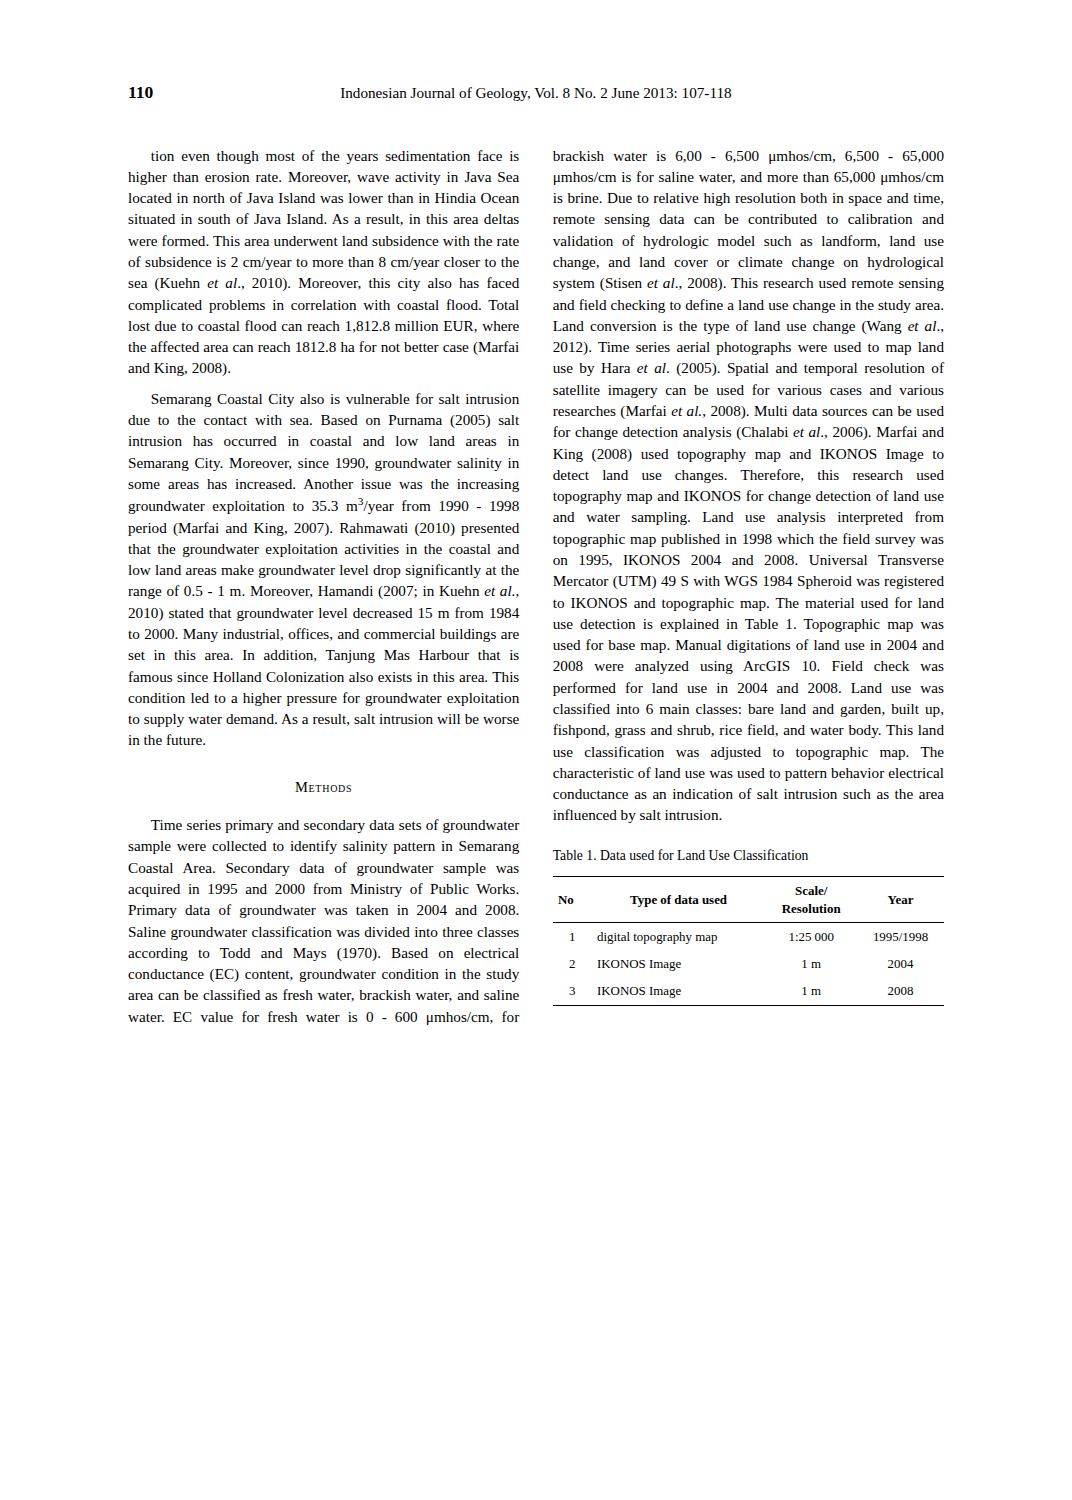110 Indonesian Journal of Geology, Vol. 8 No. 2 June 2013: 107-118
tion even though most of the years sedimentation face is higher than erosion rate. Moreover, wave activity in Java Sea located in north of Java Island was lower than in Hindia Ocean situated in south of Java Island. As a result, in this area deltas were formed. This area underwent land subsidence with the rate of subsidence is 2 cm/year to more than 8 cm/year closer to the sea (Kuehn et al., 2010). Moreover, this city also has faced complicated problems in correlation with coastal flood. Total lost due to coastal flood can reach 1,812.8 million EUR, where the affected area can reach 1812.8 ha for not better case (Marfai and King, 2008).
Semarang Coastal City also is vulnerable for salt intrusion due to the contact with sea. Based on Purnama (2005) salt intrusion has occurred in coastal and low land areas in Semarang City. Moreover, since 1990, groundwater salinity in some areas has increased. Another issue was the increasing groundwater exploitation to 35.3 m3/year from 1990 - 1998 period (Marfai and King, 2007). Rahmawati (2010) presented that the groundwater exploitation activities in the coastal and low land areas make groundwater level drop significantly at the range of 0.5 - 1 m. Moreover, Hamandi (2007; in Kuehn et al., 2010) stated that groundwater level decreased 15 m from 1984 to 2000. Many industrial, offices, and commercial buildings are set in this area. In addition, Tanjung Mas Harbour that is famous since Holland Colonization also exists in this area. This condition led to a higher pressure for groundwater exploitation to supply water demand. As a result, salt intrusion will be worse in the future.
Methods
Time series primary and secondary data sets of groundwater sample were collected to identify salinity pattern in Semarang Coastal Area. Secondary data of groundwater sample was acquired in 1995 and 2000 from Ministry of Public Works. Primary data of groundwater was taken in 2004 and 2008. Saline groundwater classification was divided into three classes according to Todd and Mays (1970). Based on electrical conductance (EC) content, groundwater condition in the study area can be classified as fresh water, brackish water, and saline water. EC value for fresh water is 0 - 600 μmhos/cm, for brackish water is 6,00 - 6,500 μmhos/cm, 6,500 - 65,000 μmhos/cm is for saline water, and more than 65,000 μmhos/cm is brine. Due to relative high resolution both in space and time, remote sensing data can be contributed to calibration and validation of hydrologic model such as landform, land use change, and land cover or climate change on hydrological system (Stisen et al., 2008). This research used remote sensing and field checking to define a land use change in the study area. Land conversion is the type of land use change (Wang et al., 2012). Time series aerial photographs were used to map land use by Hara et al. (2005). Spatial and temporal resolution of satellite imagery can be used for various cases and various researches (Marfai et al., 2008). Multi data sources can be used for change detection analysis (Chalabi et al., 2006). Marfai and King (2008) used topography map and IKONOS Image to detect land use changes. Therefore, this research used topography map and IKONOS for change detection of land use and water sampling. Land use analysis interpreted from topographic map published in 1998 which the field survey was on 1995, IKONOS 2004 and 2008. Universal Transverse Mercator (UTM) 49 S with WGS 1984 Spheroid was registered to IKONOS and topographic map. The material used for land use detection is explained in Table 1. Topographic map was used for base map. Manual digitations of land use in 2004 and 2008 were analyzed using ArcGIS 10. Field check was performed for land use in 2004 and 2008. Land use was classified into 6 main classes: bare land and garden, built up, fishpond, grass and shrub, rice field, and water body. This land use classification was adjusted to topographic map. The characteristic of land use was used to pattern behavior electrical conductance as an indication of salt intrusion such as the area influenced by salt intrusion.
Table 1. Data used for Land Use Classification
| No | Type of data used | Scale/ Resolution | Year |
| --- | --- | --- | --- |
| 1 | digital topography map | 1:25 000 | 1995/1998 |
| 2 | IKONOS Image | 1 m | 2004 |
| 3 | IKONOS Image | 1 m | 2008 |